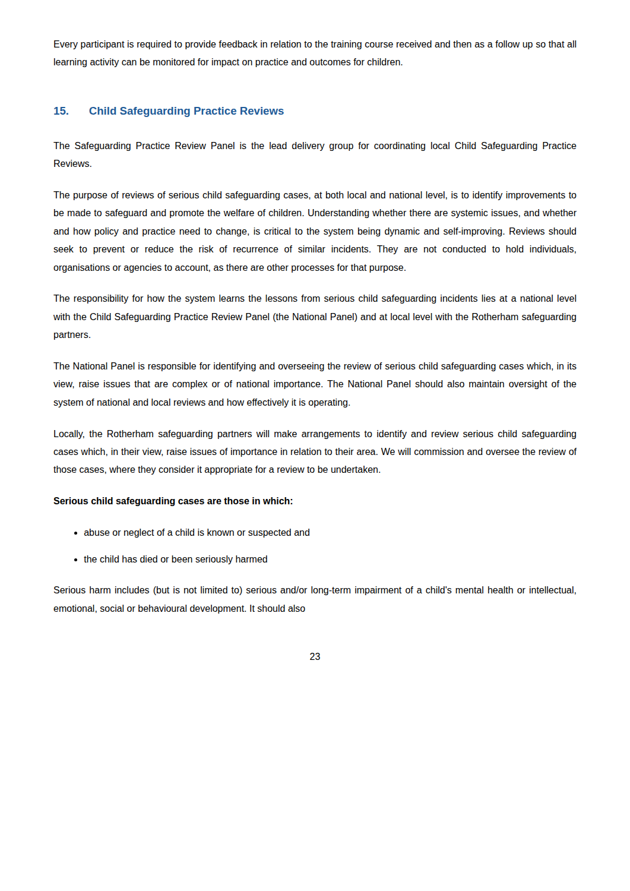Every participant is required to provide feedback in relation to the training course received and then as a follow up so that all learning activity can be monitored for impact on practice and outcomes for children.
15. Child Safeguarding Practice Reviews
The Safeguarding Practice Review Panel is the lead delivery group for coordinating local Child Safeguarding Practice Reviews.
The purpose of reviews of serious child safeguarding cases, at both local and national level, is to identify improvements to be made to safeguard and promote the welfare of children. Understanding whether there are systemic issues, and whether and how policy and practice need to change, is critical to the system being dynamic and self-improving. Reviews should seek to prevent or reduce the risk of recurrence of similar incidents. They are not conducted to hold individuals, organisations or agencies to account, as there are other processes for that purpose.
The responsibility for how the system learns the lessons from serious child safeguarding incidents lies at a national level with the Child Safeguarding Practice Review Panel (the National Panel) and at local level with the Rotherham safeguarding partners.
The National Panel is responsible for identifying and overseeing the review of serious child safeguarding cases which, in its view, raise issues that are complex or of national importance. The National Panel should also maintain oversight of the system of national and local reviews and how effectively it is operating.
Locally, the Rotherham safeguarding partners will make arrangements to identify and review serious child safeguarding cases which, in their view, raise issues of importance in relation to their area. We will commission and oversee the review of those cases, where they consider it appropriate for a review to be undertaken.
Serious child safeguarding cases are those in which:
abuse or neglect of a child is known or suspected and
the child has died or been seriously harmed
Serious harm includes (but is not limited to) serious and/or long-term impairment of a child's mental health or intellectual, emotional, social or behavioural development. It should also
23